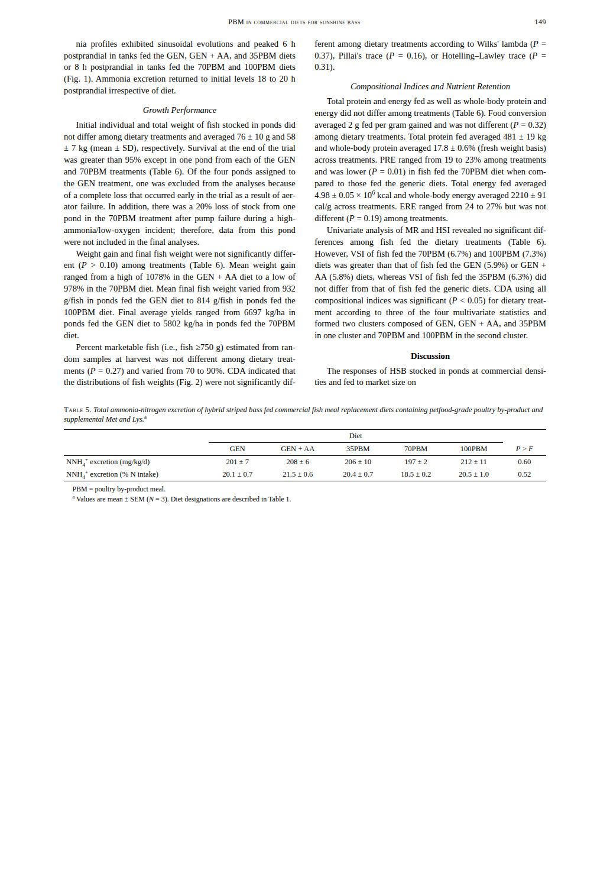PBM in commercial diets for sunshine bass
149
nia profiles exhibited sinusoidal evolutions and peaked 6 h postprandial in tanks fed the GEN, GEN + AA, and 35PBM diets or 8 h postprandial in tanks fed the 70PBM and 100PBM diets (Fig. 1). Ammonia excretion returned to initial levels 18 to 20 h postprandial irrespective of diet.
Growth Performance
Initial individual and total weight of fish stocked in ponds did not differ among dietary treatments and averaged 76 ± 10 g and 58 ± 7 kg (mean ± SD), respectively. Survival at the end of the trial was greater than 95% except in one pond from each of the GEN and 70PBM treatments (Table 6). Of the four ponds assigned to the GEN treatment, one was excluded from the analyses because of a complete loss that occurred early in the trial as a result of aerator failure. In addition, there was a 20% loss of stock from one pond in the 70PBM treatment after pump failure during a high-ammonia/low-oxygen incident; therefore, data from this pond were not included in the final analyses.
Weight gain and final fish weight were not significantly different (P > 0.10) among treatments (Table 6). Mean weight gain ranged from a high of 1078% in the GEN + AA diet to a low of 978% in the 70PBM diet. Mean final fish weight varied from 932 g/fish in ponds fed the GEN diet to 814 g/fish in ponds fed the 100PBM diet. Final average yields ranged from 6697 kg/ha in ponds fed the GEN diet to 5802 kg/ha in ponds fed the 70PBM diet.
Percent marketable fish (i.e., fish ≥750 g) estimated from random samples at harvest was not different among dietary treatments (P = 0.27) and varied from 70 to 90%. CDA indicated that the distributions of fish weights (Fig. 2) were not significantly different among dietary treatments according to Wilks' lambda (P = 0.37), Pillai's trace (P = 0.16), or Hotelling–Lawley trace (P = 0.31).
Compositional Indices and Nutrient Retention
Total protein and energy fed as well as whole-body protein and energy did not differ among treatments (Table 6). Food conversion averaged 2 g fed per gram gained and was not different (P = 0.32) among dietary treatments. Total protein fed averaged 481 ± 19 kg and whole-body protein averaged 17.8 ± 0.6% (fresh weight basis) across treatments. PRE ranged from 19 to 23% among treatments and was lower (P = 0.01) in fish fed the 70PBM diet when compared to those fed the generic diets. Total energy fed averaged 4.98 ± 0.05 × 106 kcal and whole-body energy averaged 2210 ± 91 cal/g across treatments. ERE ranged from 24 to 27% but was not different (P = 0.19) among treatments.
Univariate analysis of MR and HSI revealed no significant differences among fish fed the dietary treatments (Table 6). However, VSI of fish fed the 70PBM (6.7%) and 100PBM (7.3%) diets was greater than that of fish fed the GEN (5.9%) or GEN + AA (5.8%) diets, whereas VSI of fish fed the 35PBM (6.3%) did not differ from that of fish fed the generic diets. CDA using all compositional indices was significant (P < 0.05) for dietary treatment according to three of the four multivariate statistics and formed two clusters composed of GEN, GEN + AA, and 35PBM in one cluster and 70PBM and 100PBM in the second cluster.
Discussion
The responses of HSB stocked in ponds at commercial densities and fed to market size on
Table 5. Total ammonia-nitrogen excretion of hybrid striped bass fed commercial fish meal replacement diets containing petfood-grade poultry by-product and supplemental Met and Lys.a
| | Diet | |
| --- | --- | --- |
| | GEN | GEN + AA | 35PBM | 70PBM | 100PBM | P > F |
| NNH 4 + excretion (mg/kg/d) | 201 ± 7 | 208 ± 6 | 206 ± 10 | 197 ± 2 | 212 ± 11 | 0.60 |
| NNH 4 + excretion (% N intake) | 20.1 ± 0.7 | 21.5 ± 0.6 | 20.4 ± 0.7 | 18.5 ± 0.2 | 20.5 ± 1.0 | 0.52 |
PBM = poultry by-product meal.
a Values are mean ± SEM (N = 3). Diet designations are described in Table 1.